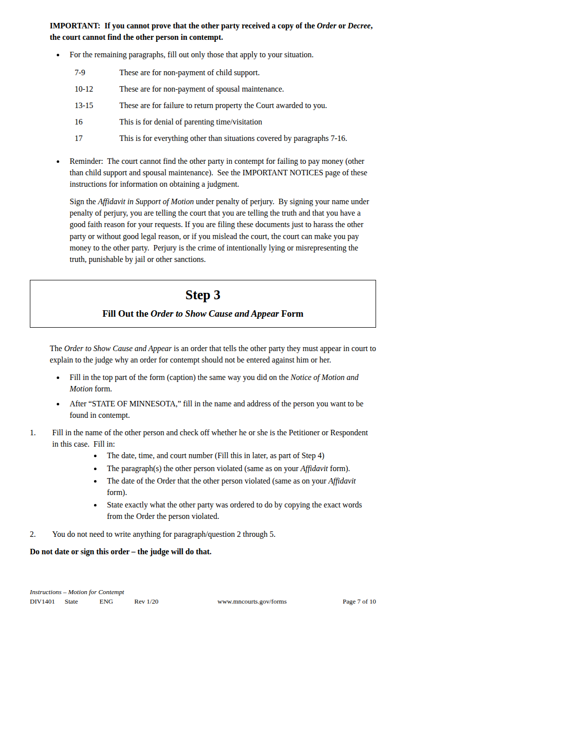IMPORTANT: If you cannot prove that the other party received a copy of the Order or Decree, the court cannot find the other person in contempt.
For the remaining paragraphs, fill out only those that apply to your situation.
| 7-9 | These are for non-payment of child support. |
| 10-12 | These are for non-payment of spousal maintenance. |
| 13-15 | These are for failure to return property the Court awarded to you. |
| 16 | This is for denial of parenting time/visitation |
| 17 | This is for everything other than situations covered by paragraphs 7-16. |
Reminder: The court cannot find the other party in contempt for failing to pay money (other than child support and spousal maintenance). See the IMPORTANT NOTICES page of these instructions for information on obtaining a judgment.
Sign the Affidavit in Support of Motion under penalty of perjury. By signing your name under penalty of perjury, you are telling the court that you are telling the truth and that you have a good faith reason for your requests. If you are filing these documents just to harass the other party or without good legal reason, or if you mislead the court, the court can make you pay money to the other party. Perjury is the crime of intentionally lying or misrepresenting the truth, punishable by jail or other sanctions.
Step 3
Fill Out the Order to Show Cause and Appear Form
The Order to Show Cause and Appear is an order that tells the other party they must appear in court to explain to the judge why an order for contempt should not be entered against him or her.
Fill in the top part of the form (caption) the same way you did on the Notice of Motion and Motion form.
After “STATE OF MINNESOTA,” fill in the name and address of the person you want to be found in contempt.
| 1. | Fill in the name of the other person and check off whether he or she is the Petitioner or Respondent in this case. Fill in: The date, time, and court number (Fill this in later, as part of Step 4) The paragraph(s) the other person violated (same as on your Affidavit form). The date of the Order that the other person violated (same as on your Affidavit form). State exactly what the other party was ordered to do by copying the exact words from the Order the person violated. |
| 2. | You do not need to write anything for paragraph/question 2 through 5. |
Do not date or sign this order – the judge will do that.
Instructions – Motion for Contempt
| DIV1401 | State | ENG | Rev 1/20 | www.mncourts.gov/forms | Page 7 of 10 |